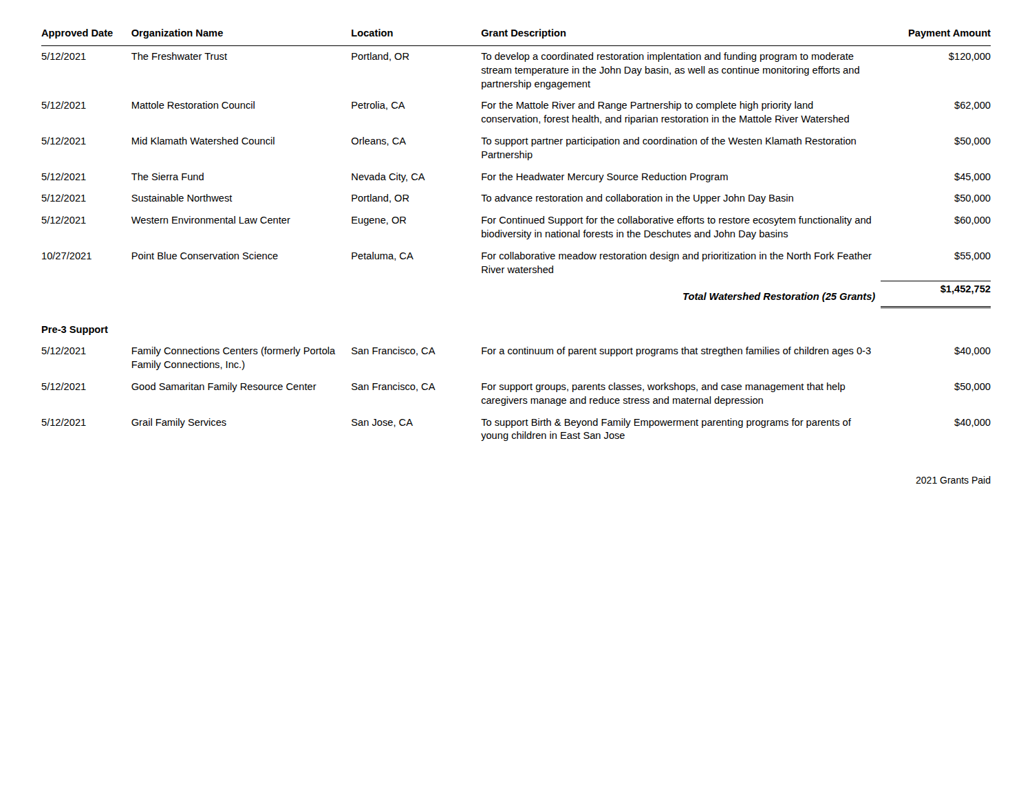| Approved Date | Organization Name | Location | Grant Description | Payment Amount |
| --- | --- | --- | --- | --- |
| 5/12/2021 | The Freshwater Trust | Portland, OR | To develop a coordinated restoration implentation and funding program to moderate stream temperature in the John Day basin, as well as continue monitoring efforts and partnership engagement | $120,000 |
| 5/12/2021 | Mattole Restoration Council | Petrolia, CA | For the Mattole River and Range Partnership to complete high priority land conservation, forest health, and riparian restoration in the Mattole River Watershed | $62,000 |
| 5/12/2021 | Mid Klamath Watershed Council | Orleans, CA | To support partner participation and coordination of the Westen Klamath Restoration Partnership | $50,000 |
| 5/12/2021 | The Sierra Fund | Nevada City, CA | For the Headwater Mercury Source Reduction Program | $45,000 |
| 5/12/2021 | Sustainable Northwest | Portland, OR | To advance restoration and collaboration in the Upper John Day Basin | $50,000 |
| 5/12/2021 | Western Environmental Law Center | Eugene, OR | For Continued Support for the collaborative efforts to restore ecosytem functionality and biodiversity in national forests in the Deschutes and John Day basins | $60,000 |
| 10/27/2021 | Point Blue Conservation Science | Petaluma, CA | For collaborative meadow restoration design and prioritization in the North Fork Feather River watershed | $55,000 |
| Total Watershed Restoration (25 Grants) | $1,452,752 |
| Pre-3 Support |
| 5/12/2021 | Family Connections Centers (formerly Portola Family Connections, Inc.) | San Francisco, CA | For a continuum of parent support programs that stregthen families of children ages 0-3 | $40,000 |
| 5/12/2021 | Good Samaritan Family Resource Center | San Francisco, CA | For support groups, parents classes, workshops, and case management that help caregivers manage and reduce stress and maternal depression | $50,000 |
| 5/12/2021 | Grail Family Services | San Jose, CA | To support Birth & Beyond Family Empowerment parenting programs for parents of young children in East San Jose | $40,000 |
2021 Grants Paid